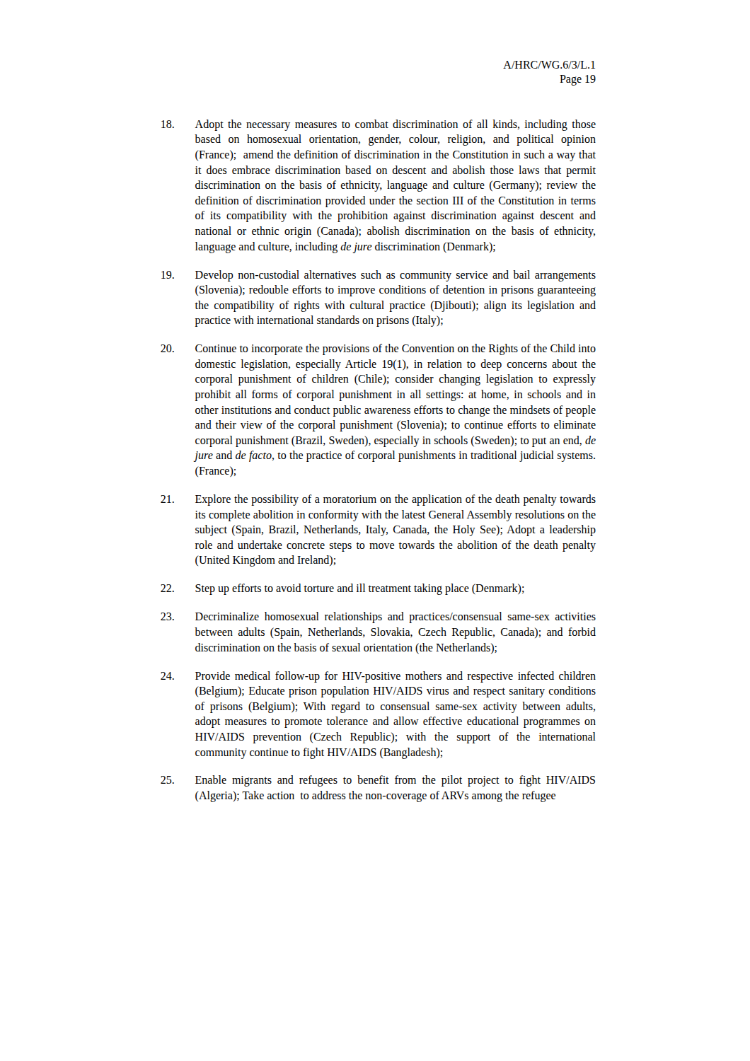A/HRC/WG.6/3/L.1 Page 19
18. Adopt the necessary measures to combat discrimination of all kinds, including those based on homosexual orientation, gender, colour, religion, and political opinion (France); amend the definition of discrimination in the Constitution in such a way that it does embrace discrimination based on descent and abolish those laws that permit discrimination on the basis of ethnicity, language and culture (Germany); review the definition of discrimination provided under the section III of the Constitution in terms of its compatibility with the prohibition against discrimination against descent and national or ethnic origin (Canada); abolish discrimination on the basis of ethnicity, language and culture, including de jure discrimination (Denmark);
19. Develop non-custodial alternatives such as community service and bail arrangements (Slovenia); redouble efforts to improve conditions of detention in prisons guaranteeing the compatibility of rights with cultural practice (Djibouti); align its legislation and practice with international standards on prisons (Italy);
20. Continue to incorporate the provisions of the Convention on the Rights of the Child into domestic legislation, especially Article 19(1), in relation to deep concerns about the corporal punishment of children (Chile); consider changing legislation to expressly prohibit all forms of corporal punishment in all settings: at home, in schools and in other institutions and conduct public awareness efforts to change the mindsets of people and their view of the corporal punishment (Slovenia); to continue efforts to eliminate corporal punishment (Brazil, Sweden), especially in schools (Sweden); to put an end, de jure and de facto, to the practice of corporal punishments in traditional judicial systems. (France);
21. Explore the possibility of a moratorium on the application of the death penalty towards its complete abolition in conformity with the latest General Assembly resolutions on the subject (Spain, Brazil, Netherlands, Italy, Canada, the Holy See); Adopt a leadership role and undertake concrete steps to move towards the abolition of the death penalty (United Kingdom and Ireland);
22. Step up efforts to avoid torture and ill treatment taking place (Denmark);
23. Decriminalize homosexual relationships and practices/consensual same-sex activities between adults (Spain, Netherlands, Slovakia, Czech Republic, Canada); and forbid discrimination on the basis of sexual orientation (the Netherlands);
24. Provide medical follow-up for HIV-positive mothers and respective infected children (Belgium); Educate prison population HIV/AIDS virus and respect sanitary conditions of prisons (Belgium); With regard to consensual same-sex activity between adults, adopt measures to promote tolerance and allow effective educational programmes on HIV/AIDS prevention (Czech Republic); with the support of the international community continue to fight HIV/AIDS (Bangladesh);
25. Enable migrants and refugees to benefit from the pilot project to fight HIV/AIDS (Algeria); Take action to address the non-coverage of ARVs among the refugee